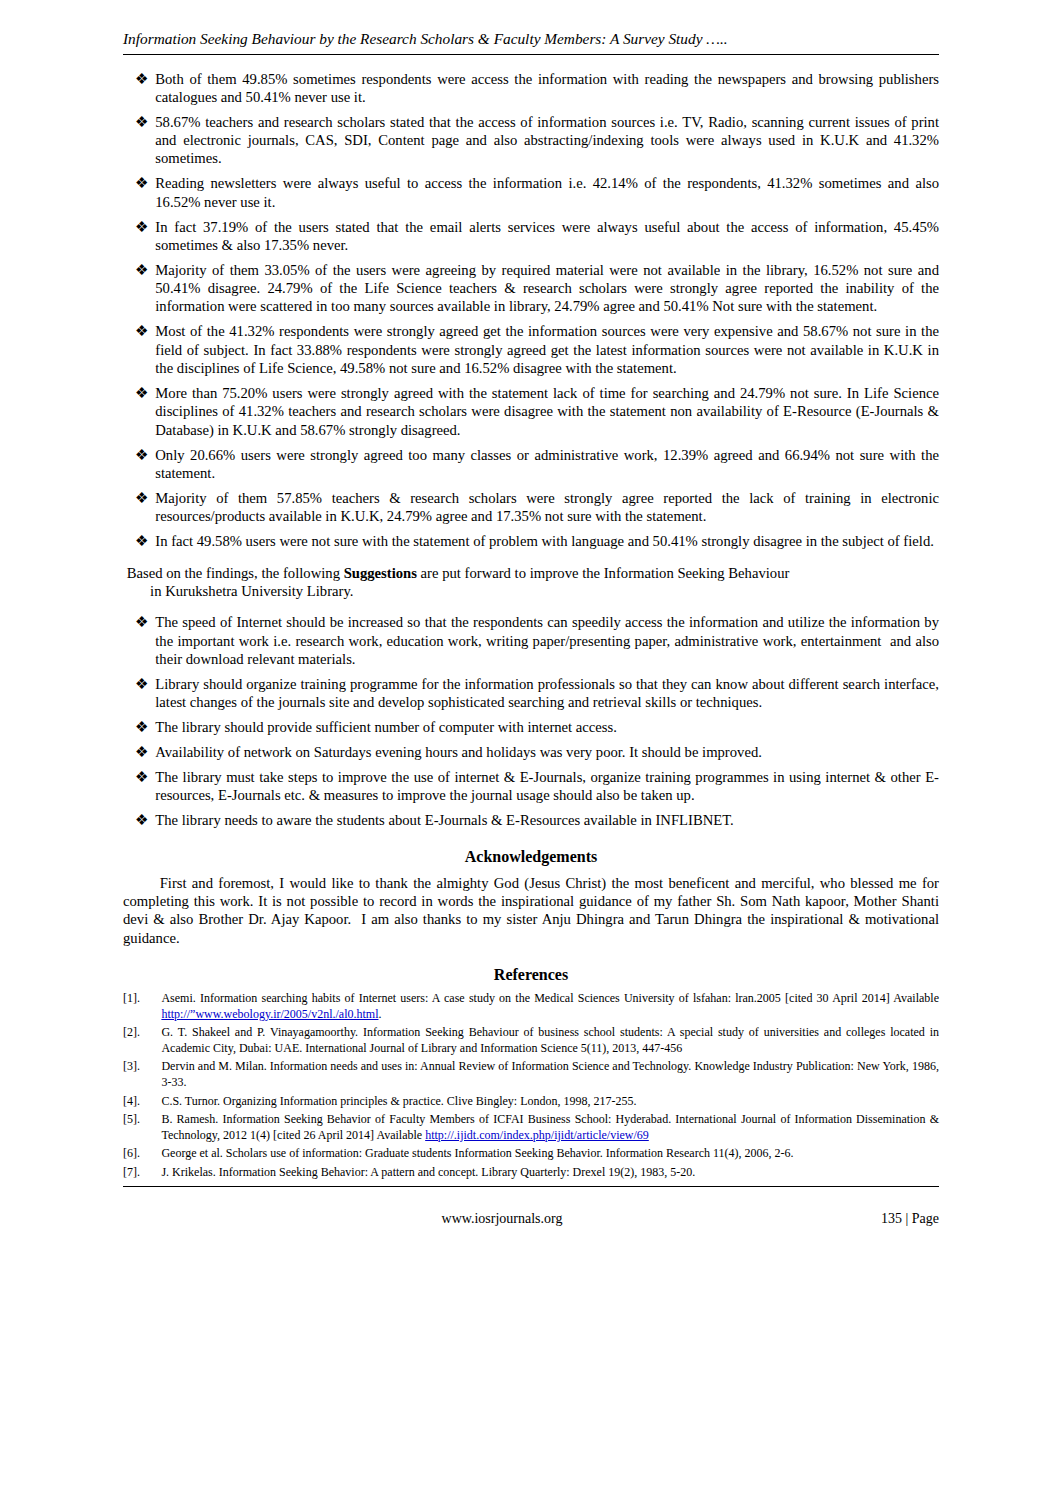Information Seeking Behaviour by the Research Scholars & Faculty Members: A Survey Study …..
Both of them 49.85% sometimes respondents were access the information with reading the newspapers and browsing publishers catalogues and 50.41% never use it.
58.67% teachers and research scholars stated that the access of information sources i.e. TV, Radio, scanning current issues of print and electronic journals, CAS, SDI, Content page and also abstracting/indexing tools were always used in K.U.K and 41.32% sometimes.
Reading newsletters were always useful to access the information i.e. 42.14% of the respondents, 41.32% sometimes and also 16.52% never use it.
In fact 37.19% of the users stated that the email alerts services were always useful about the access of information, 45.45% sometimes & also 17.35% never.
Majority of them 33.05% of the users were agreeing by required material were not available in the library, 16.52% not sure and 50.41% disagree. 24.79% of the Life Science teachers & research scholars were strongly agree reported the inability of the information were scattered in too many sources available in library, 24.79% agree and 50.41% Not sure with the statement.
Most of the 41.32% respondents were strongly agreed get the information sources were very expensive and 58.67% not sure in the field of subject. In fact 33.88% respondents were strongly agreed get the latest information sources were not available in K.U.K in the disciplines of Life Science, 49.58% not sure and 16.52% disagree with the statement.
More than 75.20% users were strongly agreed with the statement lack of time for searching and 24.79% not sure. In Life Science disciplines of 41.32% teachers and research scholars were disagree with the statement non availability of E-Resource (E-Journals & Database) in K.U.K and 58.67% strongly disagreed.
Only 20.66% users were strongly agreed too many classes or administrative work, 12.39% agreed and 66.94% not sure with the statement.
Majority of them 57.85% teachers & research scholars were strongly agree reported the lack of training in electronic resources/products available in K.U.K, 24.79% agree and 17.35% not sure with the statement.
In fact 49.58% users were not sure with the statement of problem with language and 50.41% strongly disagree in the subject of field.
Based on the findings, the following Suggestions are put forward to improve the Information Seeking Behaviour in Kurukshetra University Library.
The speed of Internet should be increased so that the respondents can speedily access the information and utilize the information by the important work i.e. research work, education work, writing paper/presenting paper, administrative work, entertainment and also their download relevant materials.
Library should organize training programme for the information professionals so that they can know about different search interface, latest changes of the journals site and develop sophisticated searching and retrieval skills or techniques.
The library should provide sufficient number of computer with internet access.
Availability of network on Saturdays evening hours and holidays was very poor. It should be improved.
The library must take steps to improve the use of internet & E-Journals, organize training programmes in using internet & other E-resources, E-Journals etc. & measures to improve the journal usage should also be taken up.
The library needs to aware the students about E-Journals & E-Resources available in INFLIBNET.
Acknowledgements
First and foremost, I would like to thank the almighty God (Jesus Christ) the most beneficent and merciful, who blessed me for completing this work. It is not possible to record in words the inspirational guidance of my father Sh. Som Nath kapoor, Mother Shanti devi & also Brother Dr. Ajay Kapoor. I am also thanks to my sister Anju Dhingra and Tarun Dhingra the inspirational & motivational guidance.
References
Asemi. Information searching habits of Internet users: A case study on the Medical Sciences University of lsfahan: lran.2005 [cited 30 April 2014] Available http://”www.webology.ir/2005/v2nl./al0.html.
G. T. Shakeel and P. Vinayagamoorthy. Information Seeking Behaviour of business school students: A special study of universities and colleges located in Academic City, Dubai: UAE. International Journal of Library and Information Science 5(11), 2013, 447-456
Dervin and M. Milan. Information needs and uses in: Annual Review of Information Science and Technology. Knowledge Industry Publication: New York, 1986, 3-33.
C.S. Turnor. Organizing Information principles & practice. Clive Bingley: London, 1998, 217-255.
B. Ramesh. Information Seeking Behavior of Faculty Members of ICFAI Business School: Hyderabad. International Journal of Information Dissemination & Technology, 2012 1(4) [cited 26 April 2014] Available http://.ijidt.com/index.php/ijidt/article/view/69
George et al. Scholars use of information: Graduate students Information Seeking Behavior. Information Research 11(4), 2006, 2-6.
J. Krikelas. Information Seeking Behavior: A pattern and concept. Library Quarterly: Drexel 19(2), 1983, 5-20.
www.iosrjournals.org 135 | Page